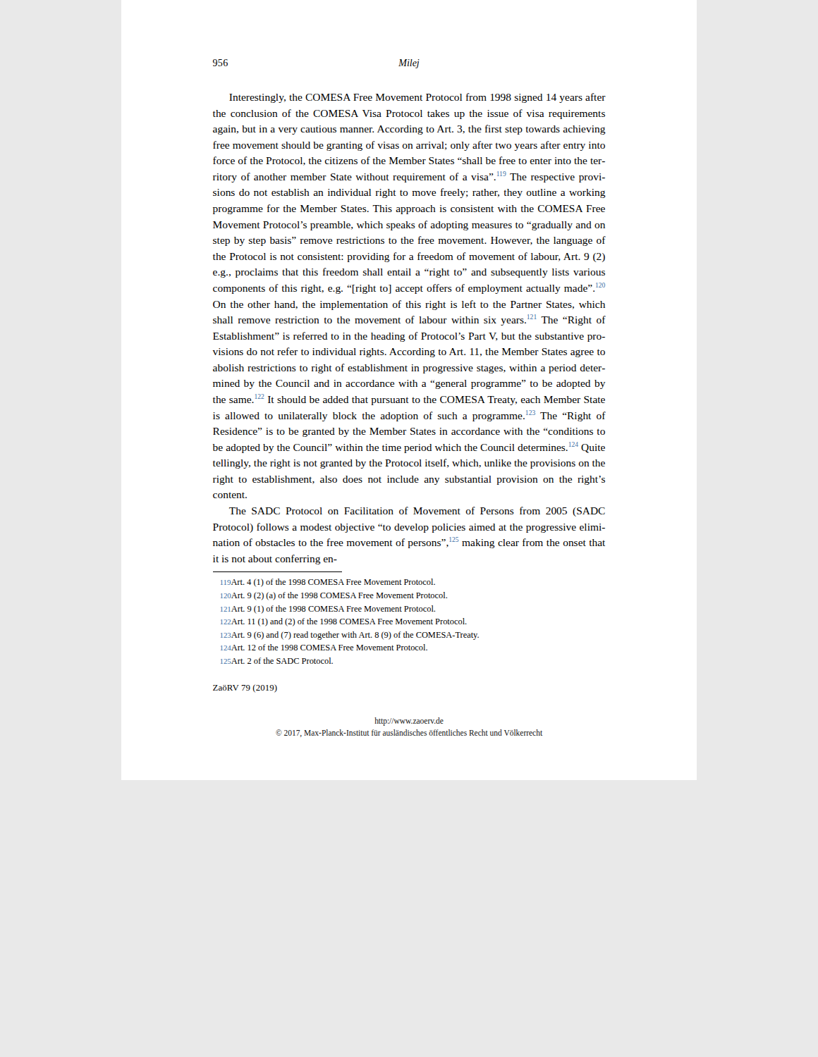956 Milej
Interestingly, the COMESA Free Movement Protocol from 1998 signed 14 years after the conclusion of the COMESA Visa Protocol takes up the issue of visa requirements again, but in a very cautious manner. According to Art. 3, the first step towards achieving free movement should be granting of visas on arrival; only after two years after entry into force of the Protocol, the citizens of the Member States “shall be free to enter into the territory of another member State without requirement of a visa”.119 The respective provisions do not establish an individual right to move freely; rather, they outline a working programme for the Member States. This approach is consistent with the COMESA Free Movement Protocol’s preamble, which speaks of adopting measures to “gradually and on step by step basis” remove restrictions to the free movement. However, the language of the Protocol is not consistent: providing for a freedom of movement of labour, Art. 9 (2) e.g., proclaims that this freedom shall entail a “right to” and subsequently lists various components of this right, e.g. “[right to] accept offers of employment actually made”.120 On the other hand, the implementation of this right is left to the Partner States, which shall remove restriction to the movement of labour within six years.121 The “Right of Establishment” is referred to in the heading of Protocol’s Part V, but the substantive provisions do not refer to individual rights. According to Art. 11, the Member States agree to abolish restrictions to right of establishment in progressive stages, within a period determined by the Council and in accordance with a “general programme” to be adopted by the same.122 It should be added that pursuant to the COMESA Treaty, each Member State is allowed to unilaterally block the adoption of such a programme.123 The “Right of Residence” is to be granted by the Member States in accordance with the “conditions to be adopted by the Council” within the time period which the Council determines.124 Quite tellingly, the right is not granted by the Protocol itself, which, unlike the provisions on the right to establishment, also does not include any substantial provision on the right’s content.
The SADC Protocol on Facilitation of Movement of Persons from 2005 (SADC Protocol) follows a modest objective “to develop policies aimed at the progressive elimination of obstacles to the free movement of persons”,125 making clear from the onset that it is not about conferring en-
119 Art. 4 (1) of the 1998 COMESA Free Movement Protocol.
120 Art. 9 (2) (a) of the 1998 COMESA Free Movement Protocol.
121 Art. 9 (1) of the 1998 COMESA Free Movement Protocol.
122 Art. 11 (1) and (2) of the 1998 COMESA Free Movement Protocol.
123 Art. 9 (6) and (7) read together with Art. 8 (9) of the COMESA-Treaty.
124 Art. 12 of the 1998 COMESA Free Movement Protocol.
125 Art. 2 of the SADC Protocol.
ZaöRV 79 (2019)
http://www.zaoerv.de
© 2017, Max-Planck-Institut für ausländisches öffentliches Recht und Völkerrecht